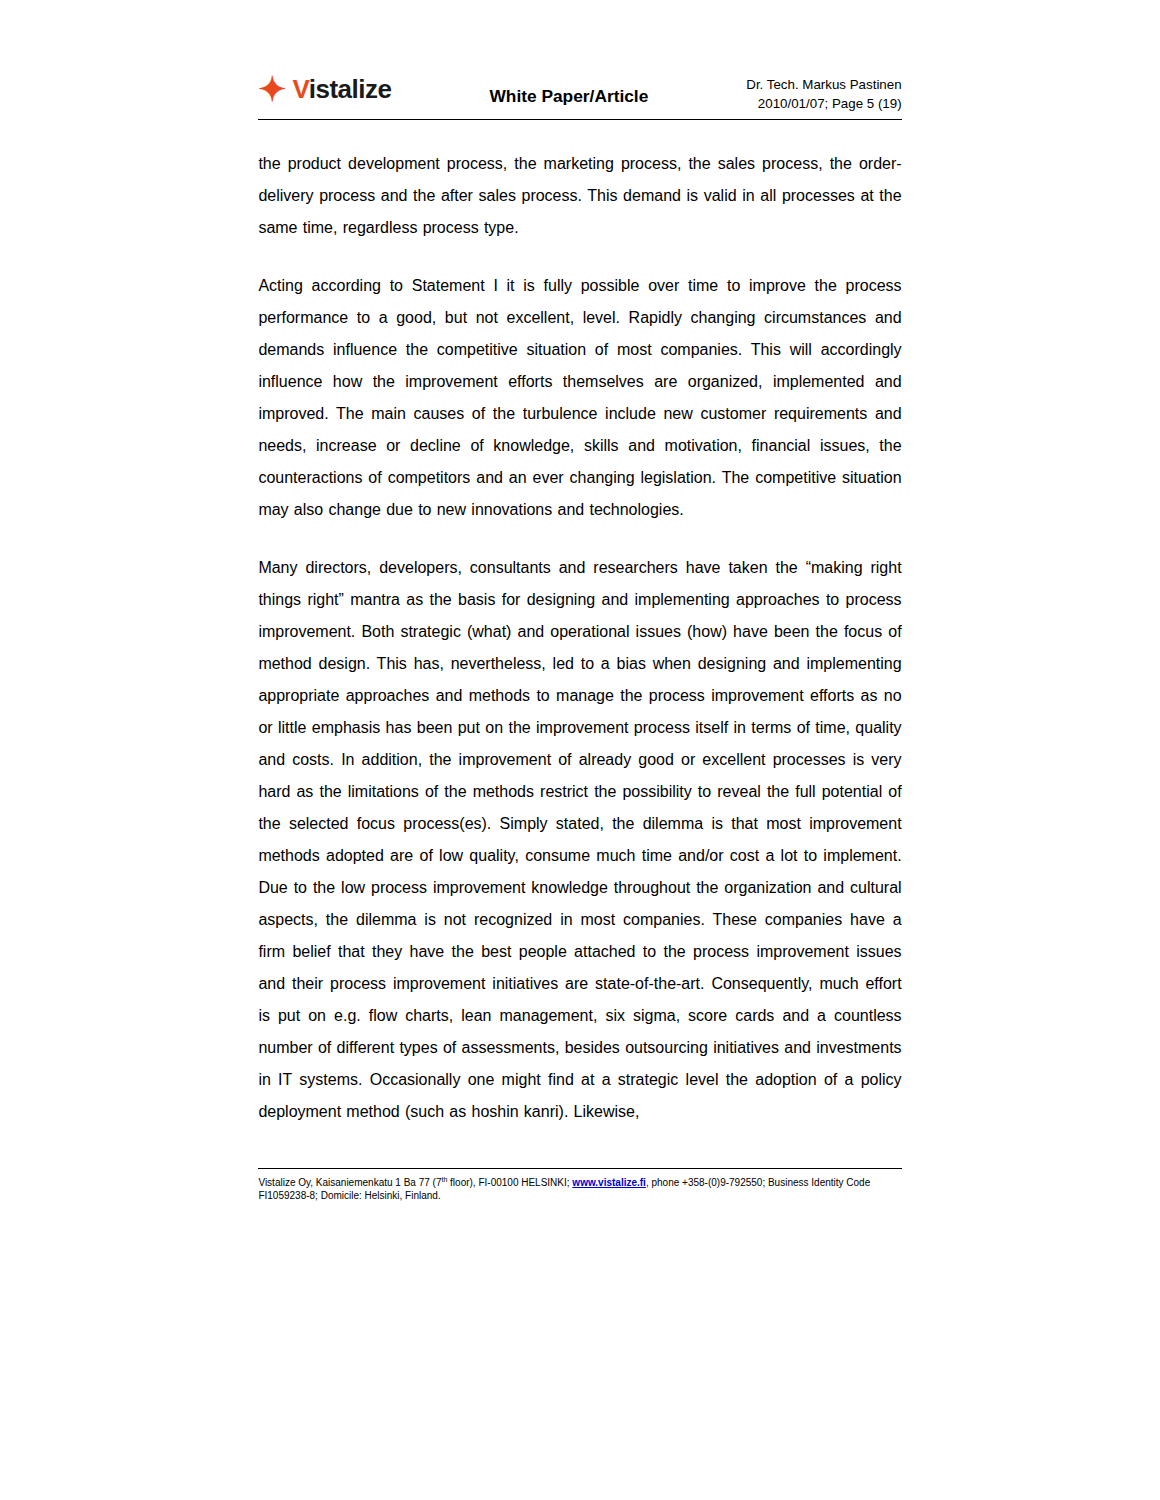✦ Vistalize
White Paper/Article
Dr. Tech. Markus Pastinen
2010/01/07; Page 5 (19)
the product development process, the marketing process, the sales process, the order-delivery process and the after sales process. This demand is valid in all processes at the same time, regardless process type.
Acting according to Statement I it is fully possible over time to improve the process performance to a good, but not excellent, level. Rapidly changing circumstances and demands influence the competitive situation of most companies. This will accordingly influence how the improvement efforts themselves are organized, implemented and improved. The main causes of the turbulence include new customer requirements and needs, increase or decline of knowledge, skills and motivation, financial issues, the counteractions of competitors and an ever changing legislation. The competitive situation may also change due to new innovations and technologies.
Many directors, developers, consultants and researchers have taken the “making right things right” mantra as the basis for designing and implementing approaches to process improvement. Both strategic (what) and operational issues (how) have been the focus of method design. This has, nevertheless, led to a bias when designing and implementing appropriate approaches and methods to manage the process improvement efforts as no or little emphasis has been put on the improvement process itself in terms of time, quality and costs. In addition, the improvement of already good or excellent processes is very hard as the limitations of the methods restrict the possibility to reveal the full potential of the selected focus process(es). Simply stated, the dilemma is that most improvement methods adopted are of low quality, consume much time and/or cost a lot to implement. Due to the low process improvement knowledge throughout the organization and cultural aspects, the dilemma is not recognized in most companies. These companies have a firm belief that they have the best people attached to the process improvement issues and their process improvement initiatives are state-of-the-art. Consequently, much effort is put on e.g. flow charts, lean management, six sigma, score cards and a countless number of different types of assessments, besides outsourcing initiatives and investments in IT systems. Occasionally one might find at a strategic level the adoption of a policy deployment method (such as hoshin kanri). Likewise,
Vistalize Oy, Kaisaniemenkatu 1 Ba 77 (7th floor), FI-00100 HELSINKI; www.vistalize.fi, phone +358-(0)9-792550; Business Identity Code FI1059238-8; Domicile: Helsinki, Finland.